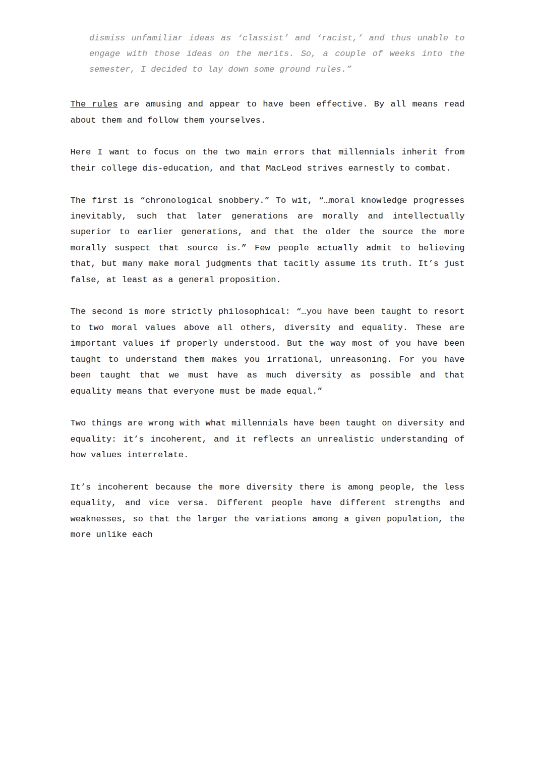dismiss unfamiliar ideas as ‘classist’ and ‘racist,’ and thus unable to engage with those ideas on the merits. So, a couple of weeks into the semester, I decided to lay down some ground rules.”
The rules are amusing and appear to have been effective. By all means read about them and follow them yourselves.
Here I want to focus on the two main errors that millennials inherit from their college dis-education, and that MacLeod strives earnestly to combat.
The first is “chronological snobbery.” To wit, “…moral knowledge progresses inevitably, such that later generations are morally and intellectually superior to earlier generations, and that the older the source the more morally suspect that source is.” Few people actually admit to believing that, but many make moral judgments that tacitly assume its truth. It’s just false, at least as a general proposition.
The second is more strictly philosophical: “…you have been taught to resort to two moral values above all others, diversity and equality. These are important values if properly understood. But the way most of you have been taught to understand them makes you irrational, unreasoning. For you have been taught that we must have as much diversity as possible and that equality means that everyone must be made equal.”
Two things are wrong with what millennials have been taught on diversity and equality: it’s incoherent, and it reflects an unrealistic understanding of how values interrelate.
It’s incoherent because the more diversity there is among people, the less equality, and vice versa. Different people have different strengths and weaknesses, so that the larger the variations among a given population, the more unlike each